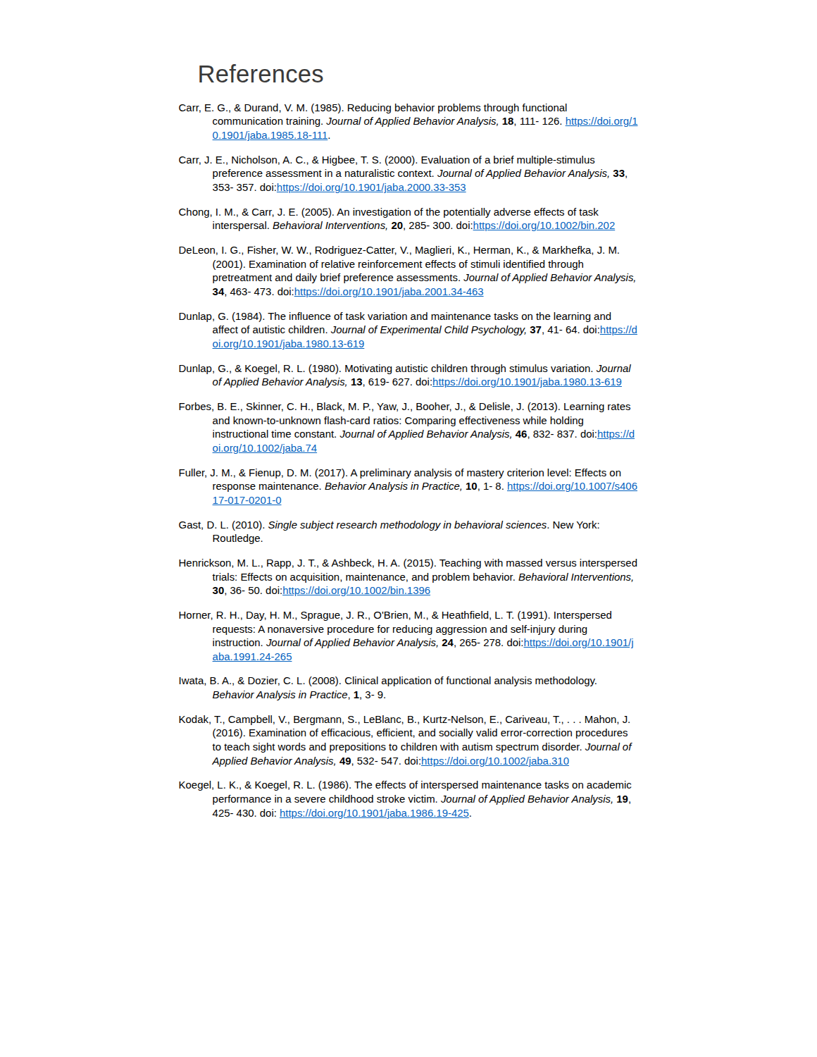References
Carr, E. G., & Durand, V. M. (1985). Reducing behavior problems through functional communication training. Journal of Applied Behavior Analysis, 18, 111- 126. https://doi.org/10.1901/jaba.1985.18-111.
Carr, J. E., Nicholson, A. C., & Higbee, T. S. (2000). Evaluation of a brief multiple-stimulus preference assessment in a naturalistic context. Journal of Applied Behavior Analysis, 33, 353- 357. doi:https://doi.org/10.1901/jaba.2000.33-353
Chong, I. M., & Carr, J. E. (2005). An investigation of the potentially adverse effects of task interspersal. Behavioral Interventions, 20, 285- 300. doi:https://doi.org/10.1002/bin.202
DeLeon, I. G., Fisher, W. W., Rodriguez-Catter, V., Maglieri, K., Herman, K., & Markhefka, J. M. (2001). Examination of relative reinforcement effects of stimuli identified through pretreatment and daily brief preference assessments. Journal of Applied Behavior Analysis, 34, 463- 473. doi:https://doi.org/10.1901/jaba.2001.34-463
Dunlap, G. (1984). The influence of task variation and maintenance tasks on the learning and affect of autistic children. Journal of Experimental Child Psychology, 37, 41- 64. doi:https://doi.org/10.1901/jaba.1980.13-619
Dunlap, G., & Koegel, R. L. (1980). Motivating autistic children through stimulus variation. Journal of Applied Behavior Analysis, 13, 619- 627. doi:https://doi.org/10.1901/jaba.1980.13-619
Forbes, B. E., Skinner, C. H., Black, M. P., Yaw, J., Booher, J., & Delisle, J. (2013). Learning rates and known-to-unknown flash-card ratios: Comparing effectiveness while holding instructional time constant. Journal of Applied Behavior Analysis, 46, 832- 837. doi:https://doi.org/10.1002/jaba.74
Fuller, J. M., & Fienup, D. M. (2017). A preliminary analysis of mastery criterion level: Effects on response maintenance. Behavior Analysis in Practice, 10, 1- 8. https://doi.org/10.1007/s40617-017-0201-0
Gast, D. L. (2010). Single subject research methodology in behavioral sciences. New York: Routledge.
Henrickson, M. L., Rapp, J. T., & Ashbeck, H. A. (2015). Teaching with massed versus interspersed trials: Effects on acquisition, maintenance, and problem behavior. Behavioral Interventions, 30, 36- 50. doi:https://doi.org/10.1002/bin.1396
Horner, R. H., Day, H. M., Sprague, J. R., O'Brien, M., & Heathfield, L. T. (1991). Interspersed requests: A nonaversive procedure for reducing aggression and self-injury during instruction. Journal of Applied Behavior Analysis, 24, 265- 278. doi:https://doi.org/10.1901/jaba.1991.24-265
Iwata, B. A., & Dozier, C. L. (2008). Clinical application of functional analysis methodology. Behavior Analysis in Practice, 1, 3- 9.
Kodak, T., Campbell, V., Bergmann, S., LeBlanc, B., Kurtz-Nelson, E., Cariveau, T., . . . Mahon, J. (2016). Examination of efficacious, efficient, and socially valid error-correction procedures to teach sight words and prepositions to children with autism spectrum disorder. Journal of Applied Behavior Analysis, 49, 532- 547. doi:https://doi.org/10.1002/jaba.310
Koegel, L. K., & Koegel, R. L. (1986). The effects of interspersed maintenance tasks on academic performance in a severe childhood stroke victim. Journal of Applied Behavior Analysis, 19, 425- 430. doi: https://doi.org/10.1901/jaba.1986.19-425.